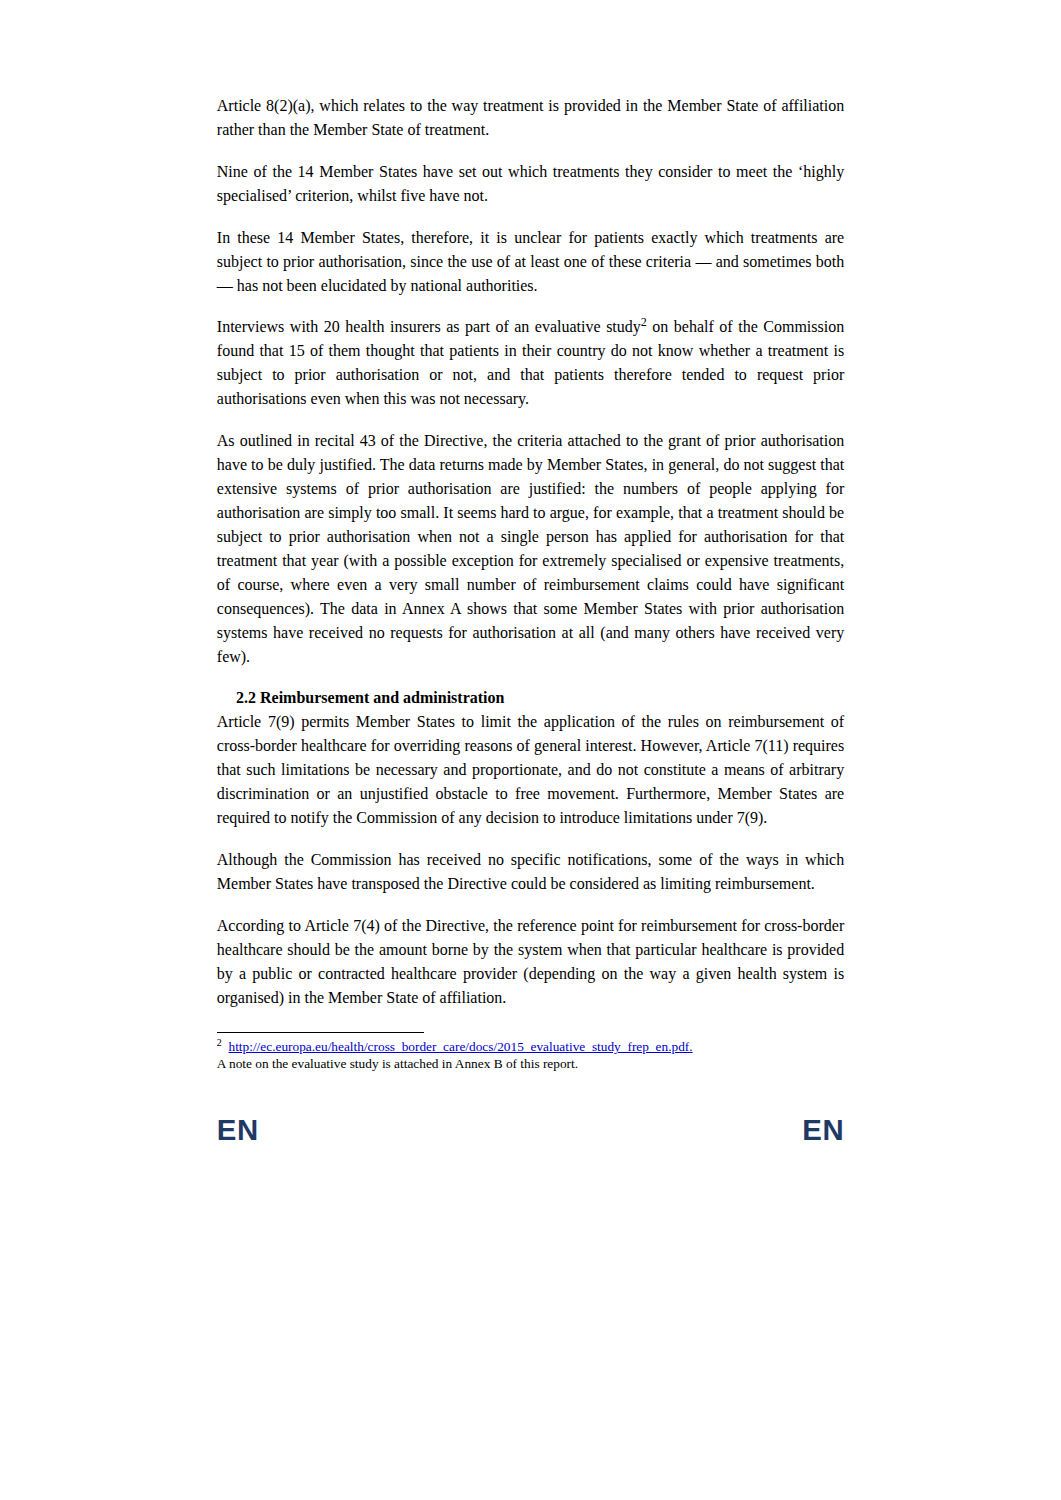Article 8(2)(a), which relates to the way treatment is provided in the Member State of affiliation rather than the Member State of treatment.
Nine of the 14 Member States have set out which treatments they consider to meet the ‘highly specialised’ criterion, whilst five have not.
In these 14 Member States, therefore, it is unclear for patients exactly which treatments are subject to prior authorisation, since the use of at least one of these criteria — and sometimes both — has not been elucidated by national authorities.
Interviews with 20 health insurers as part of an evaluative study2 on behalf of the Commission found that 15 of them thought that patients in their country do not know whether a treatment is subject to prior authorisation or not, and that patients therefore tended to request prior authorisations even when this was not necessary.
As outlined in recital 43 of the Directive, the criteria attached to the grant of prior authorisation have to be duly justified. The data returns made by Member States, in general, do not suggest that extensive systems of prior authorisation are justified: the numbers of people applying for authorisation are simply too small. It seems hard to argue, for example, that a treatment should be subject to prior authorisation when not a single person has applied for authorisation for that treatment that year (with a possible exception for extremely specialised or expensive treatments, of course, where even a very small number of reimbursement claims could have significant consequences). The data in Annex A shows that some Member States with prior authorisation systems have received no requests for authorisation at all (and many others have received very few).
2.2 Reimbursement and administration
Article 7(9) permits Member States to limit the application of the rules on reimbursement of cross-border healthcare for overriding reasons of general interest. However, Article 7(11) requires that such limitations be necessary and proportionate, and do not constitute a means of arbitrary discrimination or an unjustified obstacle to free movement. Furthermore, Member States are required to notify the Commission of any decision to introduce limitations under 7(9).
Although the Commission has received no specific notifications, some of the ways in which Member States have transposed the Directive could be considered as limiting reimbursement.
According to Article 7(4) of the Directive, the reference point for reimbursement for cross-border healthcare should be the amount borne by the system when that particular healthcare is provided by a public or contracted healthcare provider (depending on the way a given health system is organised) in the Member State of affiliation.
2 http://ec.europa.eu/health/cross_border_care/docs/2015_evaluative_study_frep_en.pdf.
A note on the evaluative study is attached in Annex B of this report.
EN EN